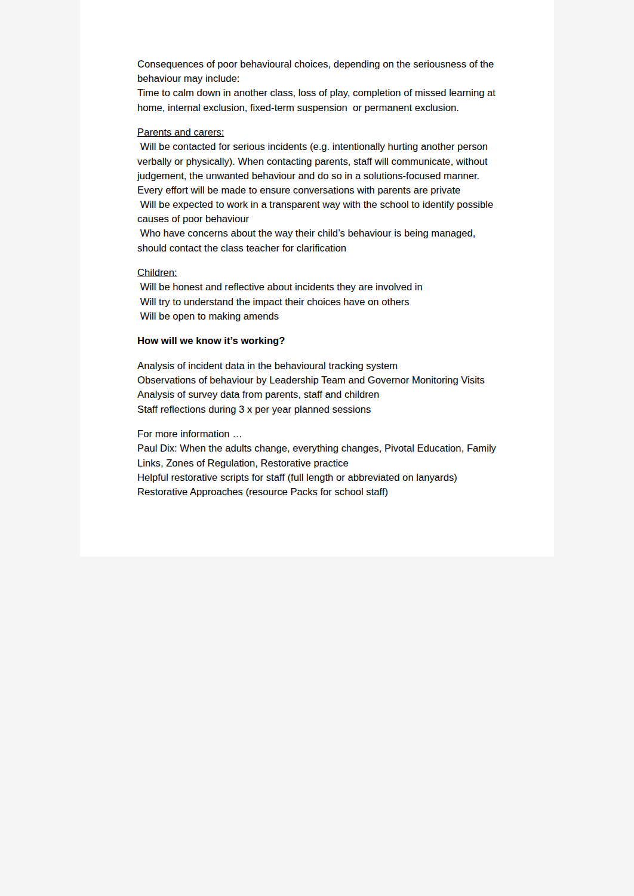Consequences of poor behavioural choices, depending on the seriousness of the behaviour may include:
Time to calm down in another class, loss of play, completion of missed learning at home, internal exclusion, fixed-term suspension or permanent exclusion.
Parents and carers:
Will be contacted for serious incidents (e.g. intentionally hurting another person verbally or physically). When contacting parents, staff will communicate, without judgement, the unwanted behaviour and do so in a solutions-focused manner. Every effort will be made to ensure conversations with parents are private
Will be expected to work in a transparent way with the school to identify possible causes of poor behaviour
Who have concerns about the way their child’s behaviour is being managed, should contact the class teacher for clarification
Children:
Will be honest and reflective about incidents they are involved in
Will try to understand the impact their choices have on others
Will be open to making amends
How will we know it’s working?
Analysis of incident data in the behavioural tracking system
Observations of behaviour by Leadership Team and Governor Monitoring Visits
Analysis of survey data from parents, staff and children
Staff reflections during 3 x per year planned sessions
For more information …
Paul Dix: When the adults change, everything changes, Pivotal Education, Family Links, Zones of Regulation, Restorative practice
Helpful restorative scripts for staff (full length or abbreviated on lanyards)
Restorative Approaches (resource Packs for school staff)